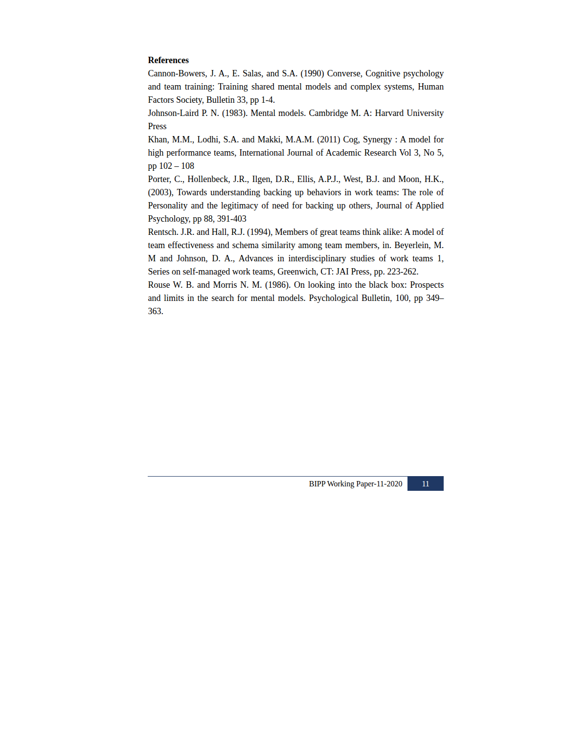References
Cannon-Bowers, J. A., E. Salas, and S.A. (1990) Converse, Cognitive psychology and team training: Training shared mental models and complex systems, Human Factors Society, Bulletin 33, pp 1-4.
Johnson-Laird P. N. (1983). Mental models. Cambridge M. A: Harvard University Press
Khan, M.M., Lodhi, S.A. and Makki, M.A.M. (2011) Cog, Synergy : A model for high performance teams, International Journal of Academic Research Vol 3, No 5, pp 102 – 108
Porter, C., Hollenbeck, J.R., Ilgen, D.R., Ellis, A.P.J., West, B.J. and Moon, H.K., (2003), Towards understanding backing up behaviors in work teams: The role of Personality and the legitimacy of need for backing up others, Journal of Applied Psychology, pp 88, 391-403
Rentsch. J.R. and Hall, R.J. (1994), Members of great teams think alike: A model of team effectiveness and schema similarity among team members, in. Beyerlein, M. M and Johnson, D. A., Advances in interdisciplinary studies of work teams 1, Series on self-managed work teams, Greenwich, CT: JAI Press, pp. 223-262.
Rouse W. B. and Morris N. M. (1986). On looking into the black box: Prospects and limits in the search for mental models. Psychological Bulletin, 100, pp 349–363.
BIPP Working Paper-11-2020
11